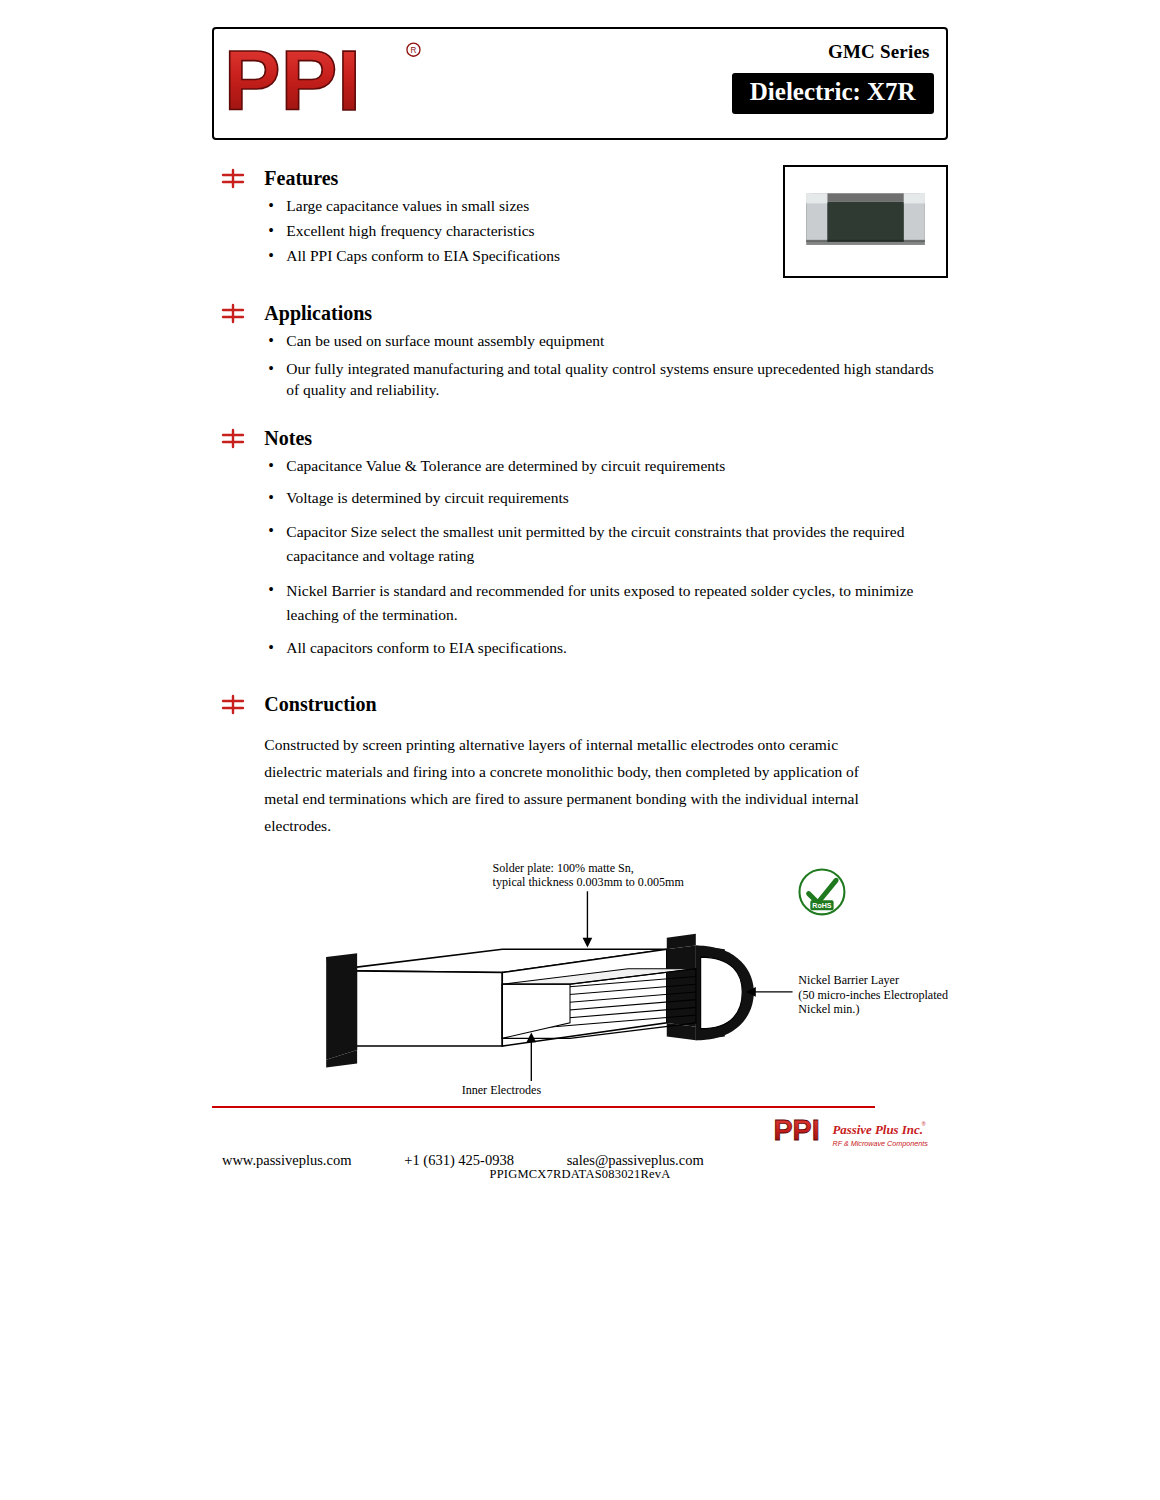PPI R
GMC Series
Dielectric: X7R
Features
Large capacitance values in small sizes
Excellent high frequency characteristics
All PPI Caps conform to EIA Specifications
Applications
Can be used on surface mount assembly equipment
Our fully integrated manufacturing and total quality control systems ensure uprecedented high standards of quality and reliability.
Notes
Capacitance Value & Tolerance are determined by circuit requirements
Voltage is determined by circuit requirements
Capacitor Size select the smallest unit permitted by the circuit constraints that provides the required capacitance and voltage rating
Nickel Barrier is standard and recommended for units exposed to repeated solder cycles, to minimize leaching of the termination.
All capacitors conform to EIA specifications.
Construction
Constructed by screen printing alternative layers of internal metallic electrodes onto ceramic dielectric materials and firing into a concrete monolithic body, then completed by application of metal end terminations which are fired to assure permanent bonding with the individual internal electrodes.
RoHS
Solder plate: 100% matte Sn, typical thickness 0.003mm to 0.005mm Nickel Barrier Layer (50 micro-inches Electroplated Nickel min.) Inner Electrodes
www.passiveplus.com +1 (631) 425-0938 sales@passiveplus.com
PPI Passive Plus Inc. ® RF & Microwave Components
PPIGMCX7RDATAS083021RevA